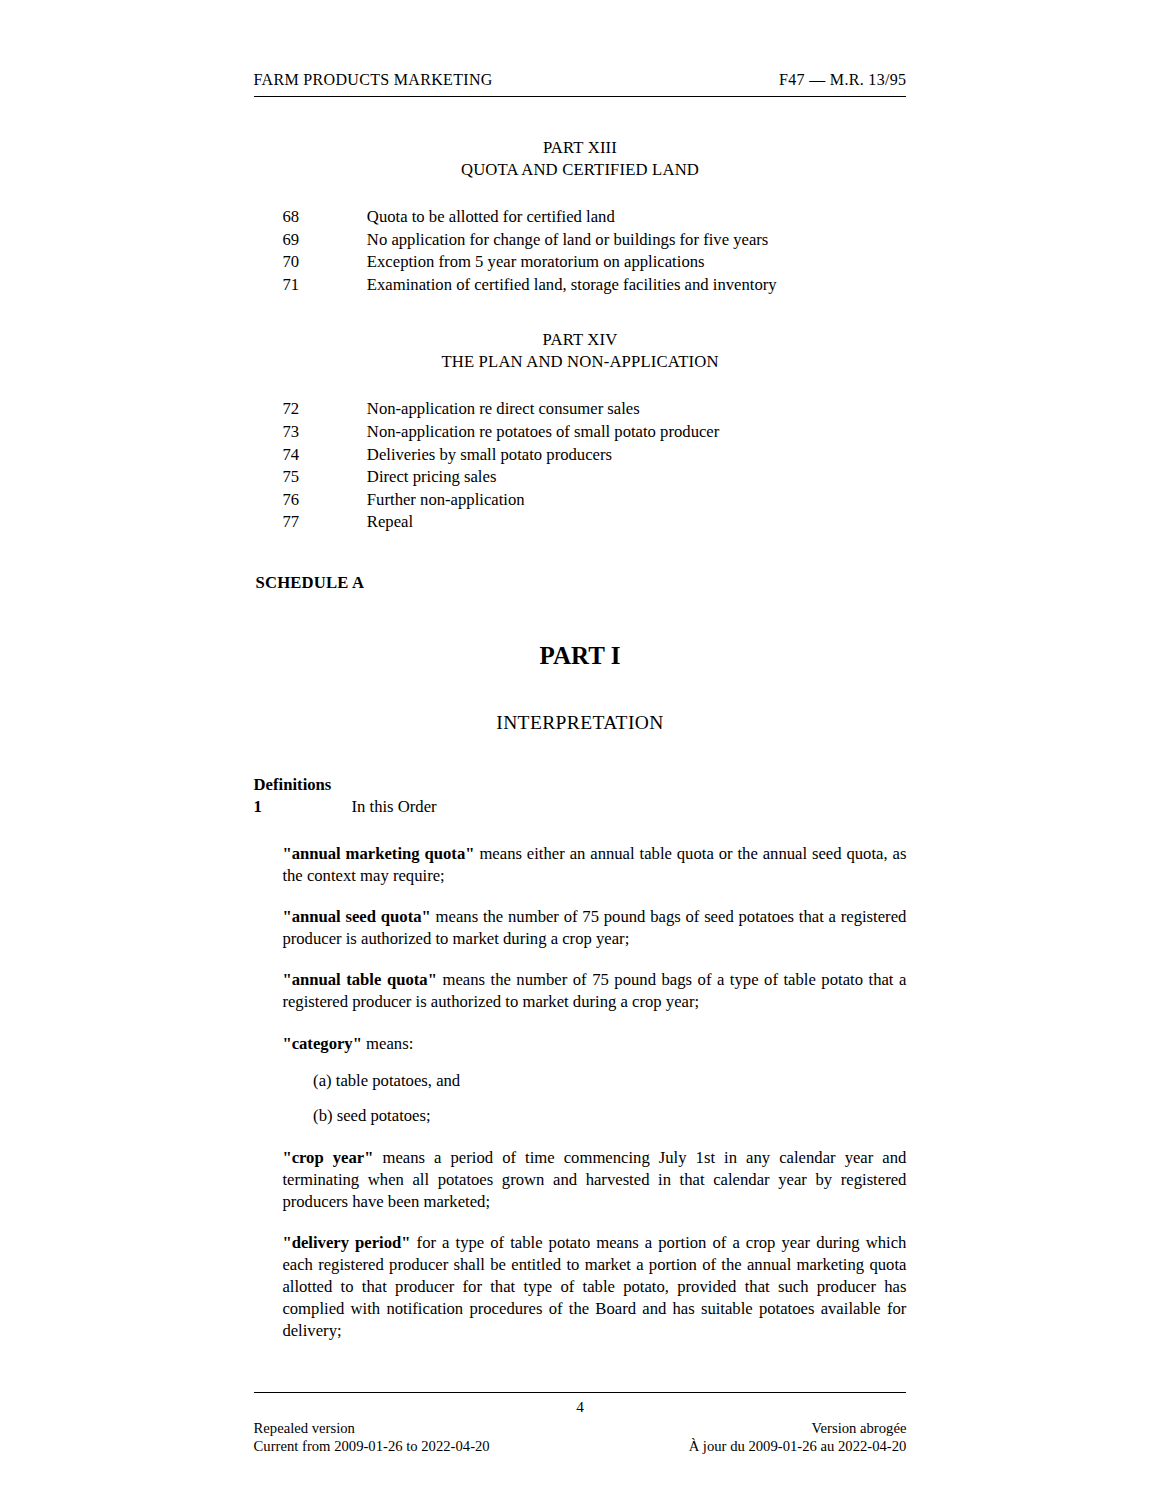Farm Products Marketing
F47 — M.R. 13/95
PART XIIIQUOTA AND CERTIFIED LAND
| 68 | Quota to be allotted for certified land |
| 69 | No application for change of land or buildings for five years |
| 70 | Exception from 5 year moratorium on applications |
| 71 | Examination of certified land, storage facilities and inventory |
PART XIVTHE PLAN AND NON-APPLICATION
| 72 | Non-application re direct consumer sales |
| 73 | Non-application re potatoes of small potato producer |
| 74 | Deliveries by small potato producers |
| 75 | Direct pricing sales |
| 76 | Further non-application |
| 77 | Repeal |
SCHEDULE A
PART I
INTERPRETATION
Definitions
1
In this Order
"annual marketing quota" means either an annual table quota or the annual seed quota, as the context may require;
"annual seed quota" means the number of 75 pound bags of seed potatoes that a registered producer is authorized to market during a crop year;
"annual table quota" means the number of 75 pound bags of a type of table potato that a registered producer is authorized to market during a crop year;
"category" means:
(a) table potatoes, and
(b) seed potatoes;
"crop year" means a period of time commencing July 1st in any calendar year and terminating when all potatoes grown and harvested in that calendar year by registered producers have been marketed;
"delivery period" for a type of table potato means a portion of a crop year during which each registered producer shall be entitled to market a portion of the annual marketing quota allotted to that producer for that type of table potato, provided that such producer has complied with notification procedures of the Board and has suitable potatoes available for delivery;
4
Repealed version
Current from 2009-01-26 to 2022-04-20
Version abrogée
À jour du 2009-01-26 au 2022-04-20